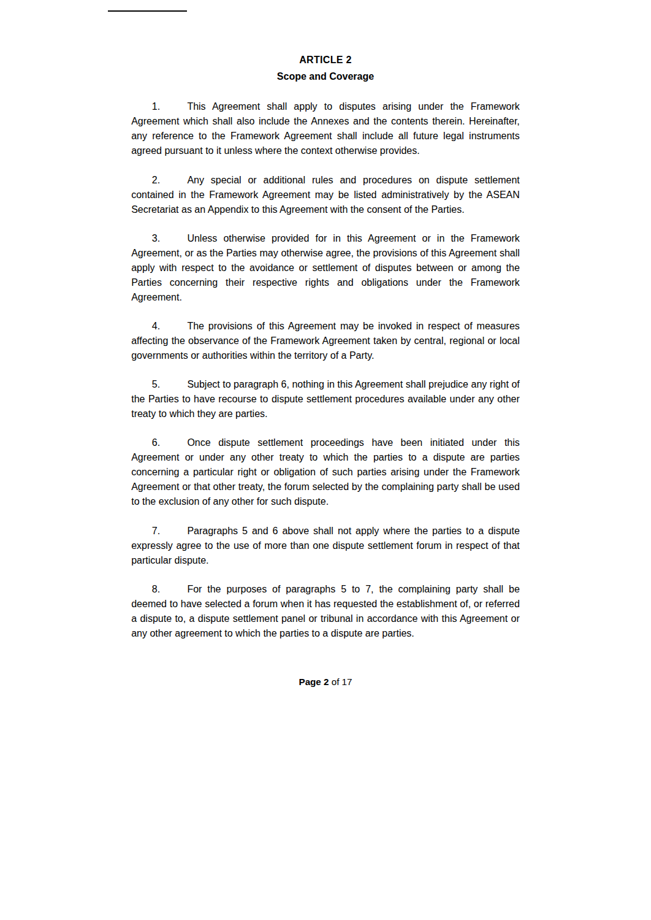ARTICLE 2
Scope and Coverage
This Agreement shall apply to disputes arising under the Framework Agreement which shall also include the Annexes and the contents therein. Hereinafter, any reference to the Framework Agreement shall include all future legal instruments agreed pursuant to it unless where the context otherwise provides.
Any special or additional rules and procedures on dispute settlement contained in the Framework Agreement may be listed administratively by the ASEAN Secretariat as an Appendix to this Agreement with the consent of the Parties.
Unless otherwise provided for in this Agreement or in the Framework Agreement, or as the Parties may otherwise agree, the provisions of this Agreement shall apply with respect to the avoidance or settlement of disputes between or among the Parties concerning their respective rights and obligations under the Framework Agreement.
The provisions of this Agreement may be invoked in respect of measures affecting the observance of the Framework Agreement taken by central, regional or local governments or authorities within the territory of a Party.
Subject to paragraph 6, nothing in this Agreement shall prejudice any right of the Parties to have recourse to dispute settlement procedures available under any other treaty to which they are parties.
Once dispute settlement proceedings have been initiated under this Agreement or under any other treaty to which the parties to a dispute are parties concerning a particular right or obligation of such parties arising under the Framework Agreement or that other treaty, the forum selected by the complaining party shall be used to the exclusion of any other for such dispute.
Paragraphs 5 and 6 above shall not apply where the parties to a dispute expressly agree to the use of more than one dispute settlement forum in respect of that particular dispute.
For the purposes of paragraphs 5 to 7, the complaining party shall be deemed to have selected a forum when it has requested the establishment of, or referred a dispute to, a dispute settlement panel or tribunal in accordance with this Agreement or any other agreement to which the parties to a dispute are parties.
Page 2 of 17